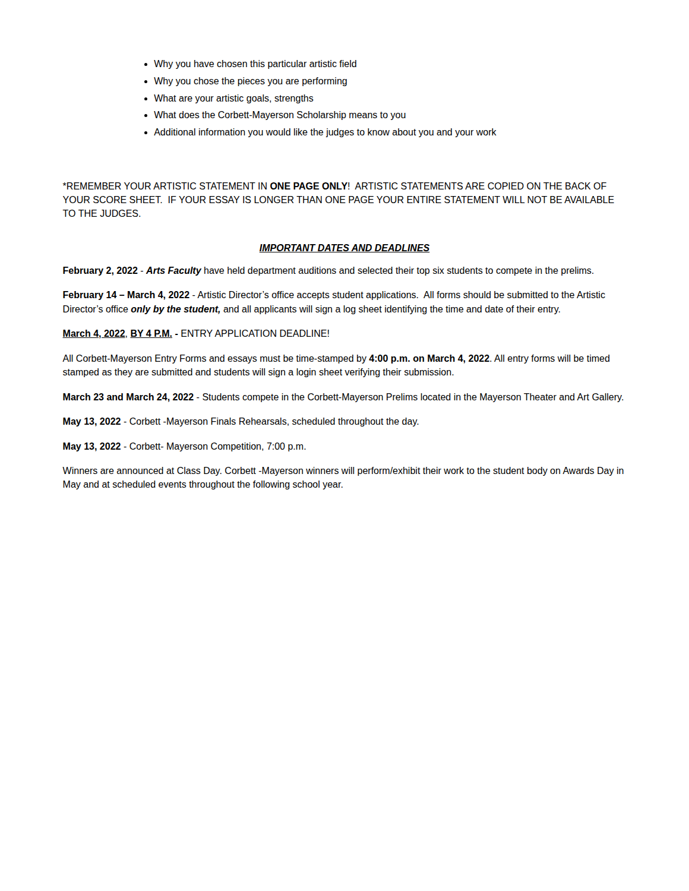Why you have chosen this particular artistic field
Why you chose the pieces you are performing
What are your artistic goals, strengths
What does the Corbett-Mayerson Scholarship means to you
Additional information you would like the judges to know about you and your work
*REMEMBER YOUR ARTISTIC STATEMENT IN ONE PAGE ONLY! ARTISTIC STATEMENTS ARE COPIED ON THE BACK OF YOUR SCORE SHEET. IF YOUR ESSAY IS LONGER THAN ONE PAGE YOUR ENTIRE STATEMENT WILL NOT BE AVAILABLE TO THE JUDGES.
IMPORTANT DATES AND DEADLINES
February 2, 2022 - Arts Faculty have held department auditions and selected their top six students to compete in the prelims.
February 14 – March 4, 2022 - Artistic Director’s office accepts student applications. All forms should be submitted to the Artistic Director’s office only by the student, and all applicants will sign a log sheet identifying the time and date of their entry.
March 4, 2022, BY 4 P.M. - ENTRY APPLICATION DEADLINE!
All Corbett-Mayerson Entry Forms and essays must be time-stamped by 4:00 p.m. on March 4, 2022. All entry forms will be timed stamped as they are submitted and students will sign a login sheet verifying their submission.
March 23 and March 24, 2022 - Students compete in the Corbett-Mayerson Prelims located in the Mayerson Theater and Art Gallery.
May 13, 2022 - Corbett -Mayerson Finals Rehearsals, scheduled throughout the day.
May 13, 2022 - Corbett- Mayerson Competition, 7:00 p.m.
Winners are announced at Class Day. Corbett -Mayerson winners will perform/exhibit their work to the student body on Awards Day in May and at scheduled events throughout the following school year.